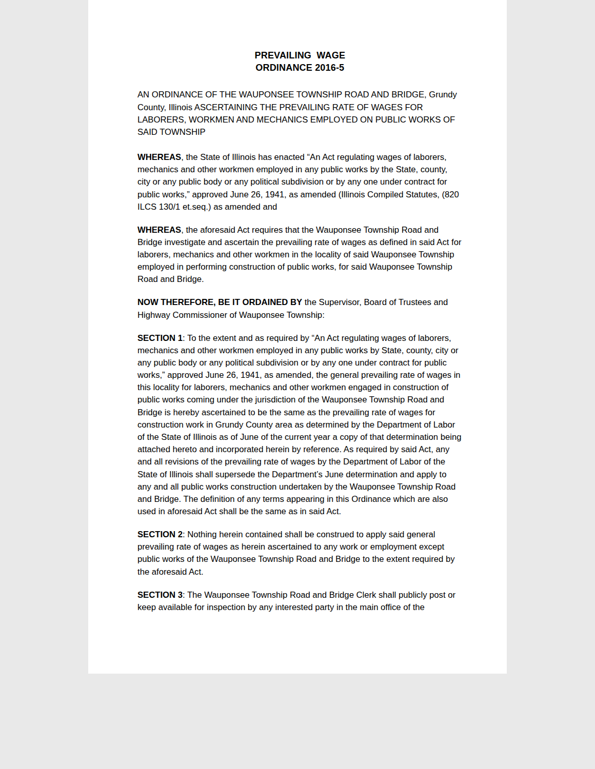PREVAILING WAGEORDINANCE 2016-5
AN ORDINANCE OF THE WAUPONSEE TOWNSHIP ROAD AND BRIDGE, Grundy County, Illinois ASCERTAINING THE PREVAILING RATE OF WAGES FOR LABORERS, WORKMEN AND MECHANICS EMPLOYED ON PUBLIC WORKS OF SAID TOWNSHIP
WHEREAS, the State of Illinois has enacted “An Act regulating wages of laborers, mechanics and other workmen employed in any public works by the State, county, city or any public body or any political subdivision or by any one under contract for public works,” approved June 26, 1941, as amended (Illinois Compiled Statutes, (820 ILCS 130/1 et.seq.) as amended and
WHEREAS, the aforesaid Act requires that the Wauponsee Township Road and Bridge investigate and ascertain the prevailing rate of wages as defined in said Act for laborers, mechanics and other workmen in the locality of said Wauponsee Township employed in performing construction of public works, for said Wauponsee Township Road and Bridge.
NOW THEREFORE, BE IT ORDAINED BY the Supervisor, Board of Trustees and Highway Commissioner of Wauponsee Township:
SECTION 1: To the extent and as required by “An Act regulating wages of laborers, mechanics and other workmen employed in any public works by State, county, city or any public body or any political subdivision or by any one under contract for public works,” approved June 26, 1941, as amended, the general prevailing rate of wages in this locality for laborers, mechanics and other workmen engaged in construction of public works coming under the jurisdiction of the Wauponsee Township Road and Bridge is hereby ascertained to be the same as the prevailing rate of wages for construction work in Grundy County area as determined by the Department of Labor of the State of Illinois as of June of the current year a copy of that determination being attached hereto and incorporated herein by reference. As required by said Act, any and all revisions of the prevailing rate of wages by the Department of Labor of the State of Illinois shall supersede the Department’s June determination and apply to any and all public works construction undertaken by the Wauponsee Township Road and Bridge. The definition of any terms appearing in this Ordinance which are also used in aforesaid Act shall be the same as in said Act.
SECTION 2: Nothing herein contained shall be construed to apply said general prevailing rate of wages as herein ascertained to any work or employment except public works of the Wauponsee Township Road and Bridge to the extent required by the aforesaid Act.
SECTION 3: The Wauponsee Township Road and Bridge Clerk shall publicly post or keep available for inspection by any interested party in the main office of the